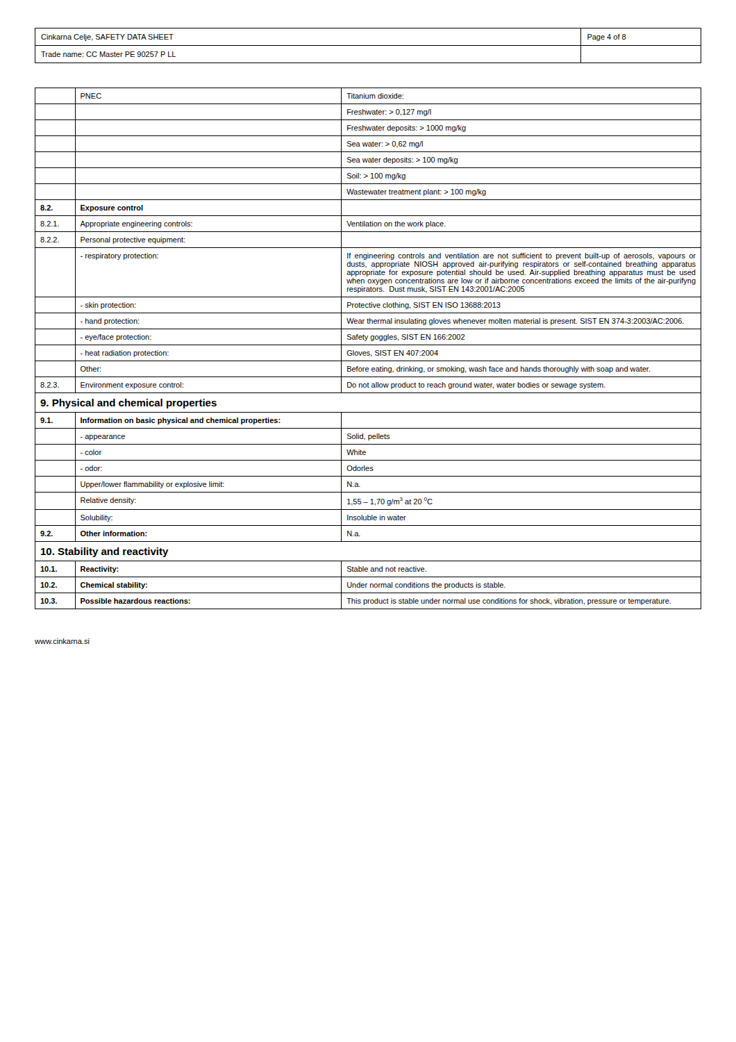| Cinkarna Celje, SAFETY DATA SHEET | Page 4 of 8 |
| Trade name: CC Master PE 90257 P LL | |
| | PNEC | Titanium dioxide: |
| | | Freshwater: > 0,127 mg/l |
| | | Freshwater deposits: > 1000 mg/kg |
| | | Sea water: > 0,62 mg/l |
| | | Sea water deposits: > 100 mg/kg |
| | | Soil: > 100 mg/kg |
| | | Wastewater treatment plant: > 100 mg/kg |
| 8.2. | Exposure control | |
| 8.2.1. | Appropriate engineering controls: | Ventilation on the work place. |
| 8.2.2. | Personal protective equipment: | |
| | - respiratory protection: | If engineering controls and ventilation are not sufficient to prevent built-up of aerosols, vapours or dusts, appropriate NIOSH approved air-purifying respirators or self-contained breathing apparatus appropriate for exposure potential should be used. Air-supplied breathing apparatus must be used when oxygen concentrations are low or if airborne concentrations exceed the limits of the air-purifyng respirators. Dust musk, SIST EN 143:2001/AC:2005 |
| | - skin protection: | Protective clothing, SIST EN ISO 13688:2013 |
| | - hand protection: | Wear thermal insulating gloves whenever molten material is present. SIST EN 374-3:2003/AC:2006. |
| | - eye/face protection: | Safety goggles, SIST EN 166:2002 |
| | - heat radiation protection: | Gloves, SIST EN 407:2004 |
| | Other: | Before eating, drinking, or smoking, wash face and hands thoroughly with soap and water. |
| 8.2.3. | Environment exposure control: | Do not allow product to reach ground water, water bodies or sewage system. |
| 9. Physical and chemical properties |
| 9.1. | Information on basic physical and chemical properties: | |
| | - appearance | Solid, pellets |
| | - color | White |
| | - odor: | Odorles |
| | Upper/lower flammability or explosive limit: | N.a. |
| | Relative density: | 1,55 – 1,70 g/m 3 at 20 0 C |
| | Solubility: | Insoluble in water |
| 9.2. | Other information: | N.a. |
| 10. Stability and reactivity |
| 10.1. | Reactivity: | Stable and not reactive. |
| 10.2. | Chemical stability: | Under normal conditions the products is stable. |
| 10.3. | Possible hazardous reactions: | This product is stable under normal use conditions for shock, vibration, pressure or temperature. |
www.cinkarna.si